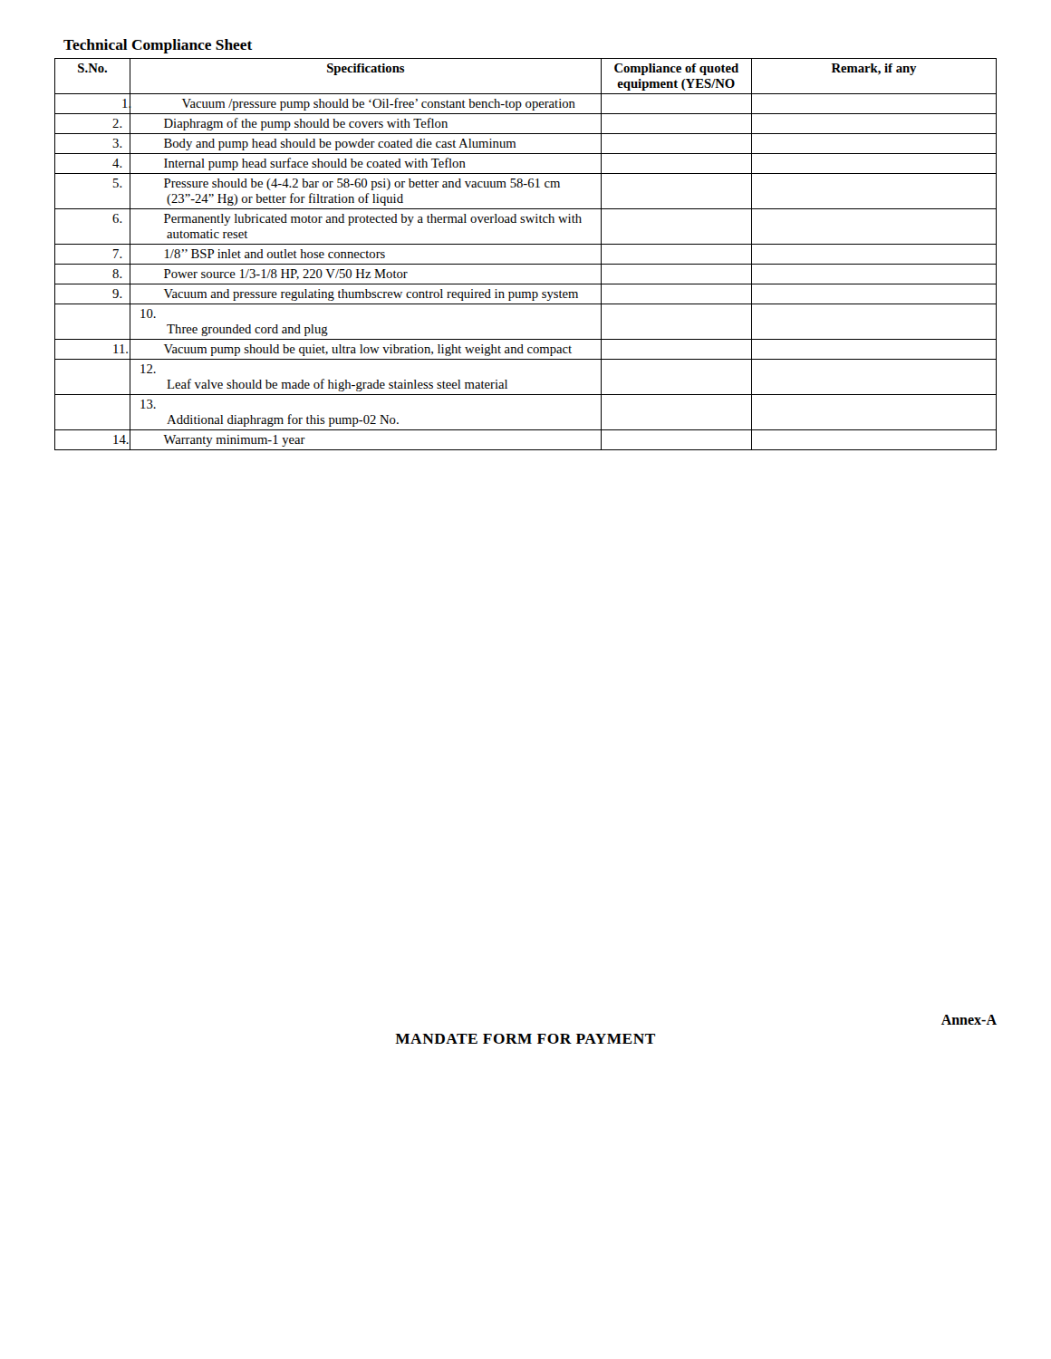Technical Compliance Sheet
| S.No. | Specifications | Compliance of quoted equipment (YES/NO | Remark, if any |
| --- | --- | --- | --- |
| | 1. Vacuum /pressure pump should be ‘Oil-free’ constant bench-top operation | | |
| | 2. Diaphragm of the pump should be covers with Teflon | | |
| | 3. Body and pump head should be powder coated die cast Aluminum | | |
| | 4. Internal pump head surface should be coated with Teflon | | |
| | 5. Pressure should be (4-4.2 bar or 58-60 psi) or better and vacuum 58-61 cm (23”-24” Hg) or better for filtration of liquid | | |
| | 6. Permanently lubricated motor and protected by a thermal overload switch with automatic reset | | |
| | 7. 1/8’’ BSP inlet and outlet hose connectors | | |
| | 8. Power source 1/3-1/8 HP, 220 V/50 Hz Motor | | |
| | 9. Vacuum and pressure regulating thumbscrew control required in pump system | | |
| | 10. Three grounded cord and plug | | |
| | 11. Vacuum pump should be quiet, ultra low vibration, light weight and compact | | |
| | 12. Leaf valve should be made of high-grade stainless steel material | | |
| | 13. Additional diaphragm for this pump-02 No. | | |
| | 14. Warranty minimum-1 year | | |
Annex-A
MANDATE FORM FOR PAYMENT